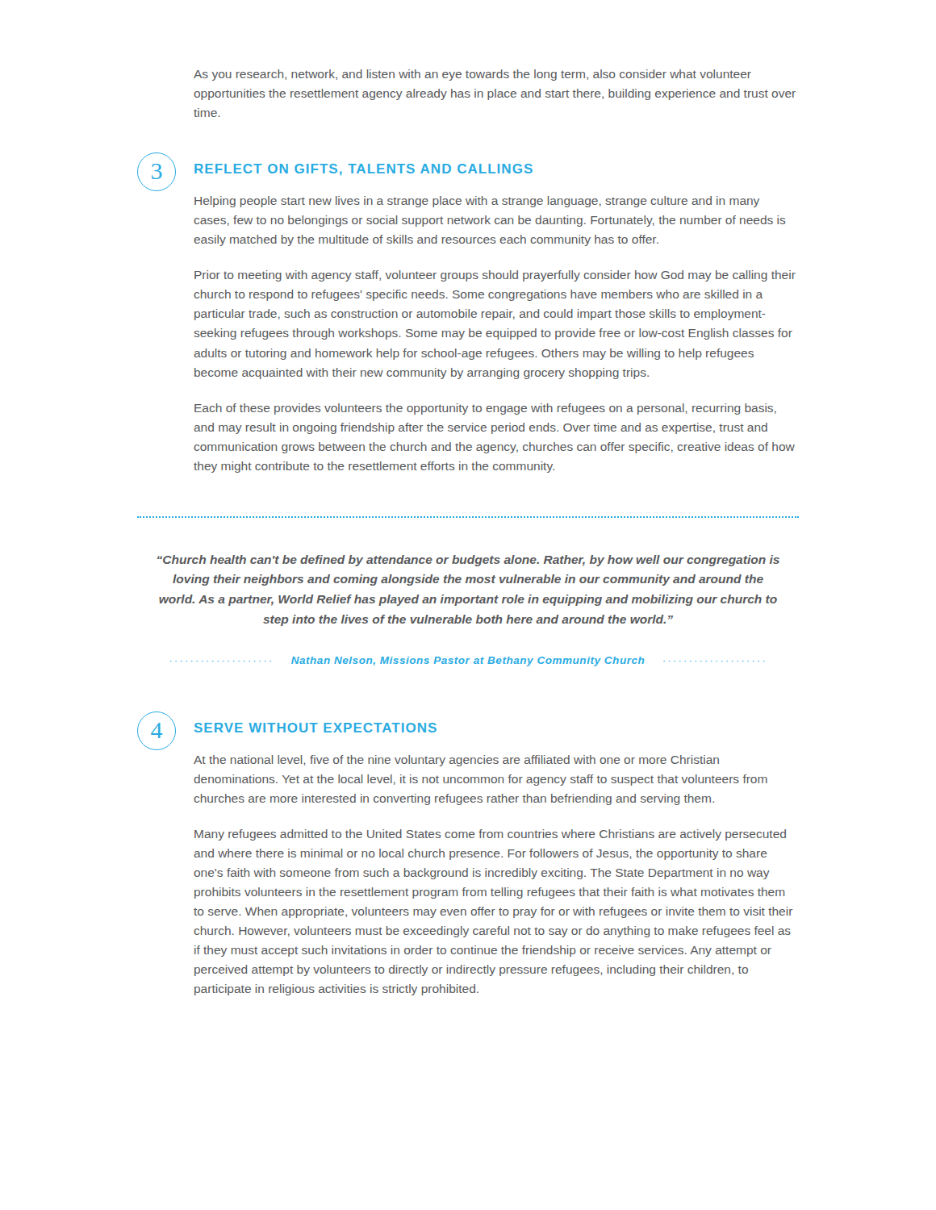As you research, network, and listen with an eye towards the long term, also consider what volunteer opportunities the resettlement agency already has in place and start there, building experience and trust over time.
3
Reflect on Gifts, Talents and Callings
Helping people start new lives in a strange place with a strange language, strange culture and in many cases, few to no belongings or social support network can be daunting. Fortunately, the number of needs is easily matched by the multitude of skills and resources each community has to offer.
Prior to meeting with agency staff, volunteer groups should prayerfully consider how God may be calling their church to respond to refugees' specific needs. Some congregations have members who are skilled in a particular trade, such as construction or automobile repair, and could impart those skills to employment-seeking refugees through workshops. Some may be equipped to provide free or low-cost English classes for adults or tutoring and homework help for school-age refugees. Others may be willing to help refugees become acquainted with their new community by arranging grocery shopping trips.
Each of these provides volunteers the opportunity to engage with refugees on a personal, recurring basis, and may result in ongoing friendship after the service period ends. Over time and as expertise, trust and communication grows between the church and the agency, churches can offer specific, creative ideas of how they might contribute to the resettlement efforts in the community.
“Church health can't be defined by attendance or budgets alone. Rather, by how well our congregation is loving their neighbors and coming alongside the most vulnerable in our community and around the world. As a partner, World Relief has played an important role in equipping and mobilizing our church to step into the lives of the vulnerable both here and around the world.”
···················· Nathan Nelson, Missions Pastor at Bethany Community Church ····················
4
Serve Without Expectations
At the national level, five of the nine voluntary agencies are affiliated with one or more Christian denominations. Yet at the local level, it is not uncommon for agency staff to suspect that volunteers from churches are more interested in converting refugees rather than befriending and serving them.
Many refugees admitted to the United States come from countries where Christians are actively persecuted and where there is minimal or no local church presence. For followers of Jesus, the opportunity to share one's faith with someone from such a background is incredibly exciting. The State Department in no way prohibits volunteers in the resettlement program from telling refugees that their faith is what motivates them to serve. When appropriate, volunteers may even offer to pray for or with refugees or invite them to visit their church. However, volunteers must be exceedingly careful not to say or do anything to make refugees feel as if they must accept such invitations in order to continue the friendship or receive services. Any attempt or perceived attempt by volunteers to directly or indirectly pressure refugees, including their children, to participate in religious activities is strictly prohibited.